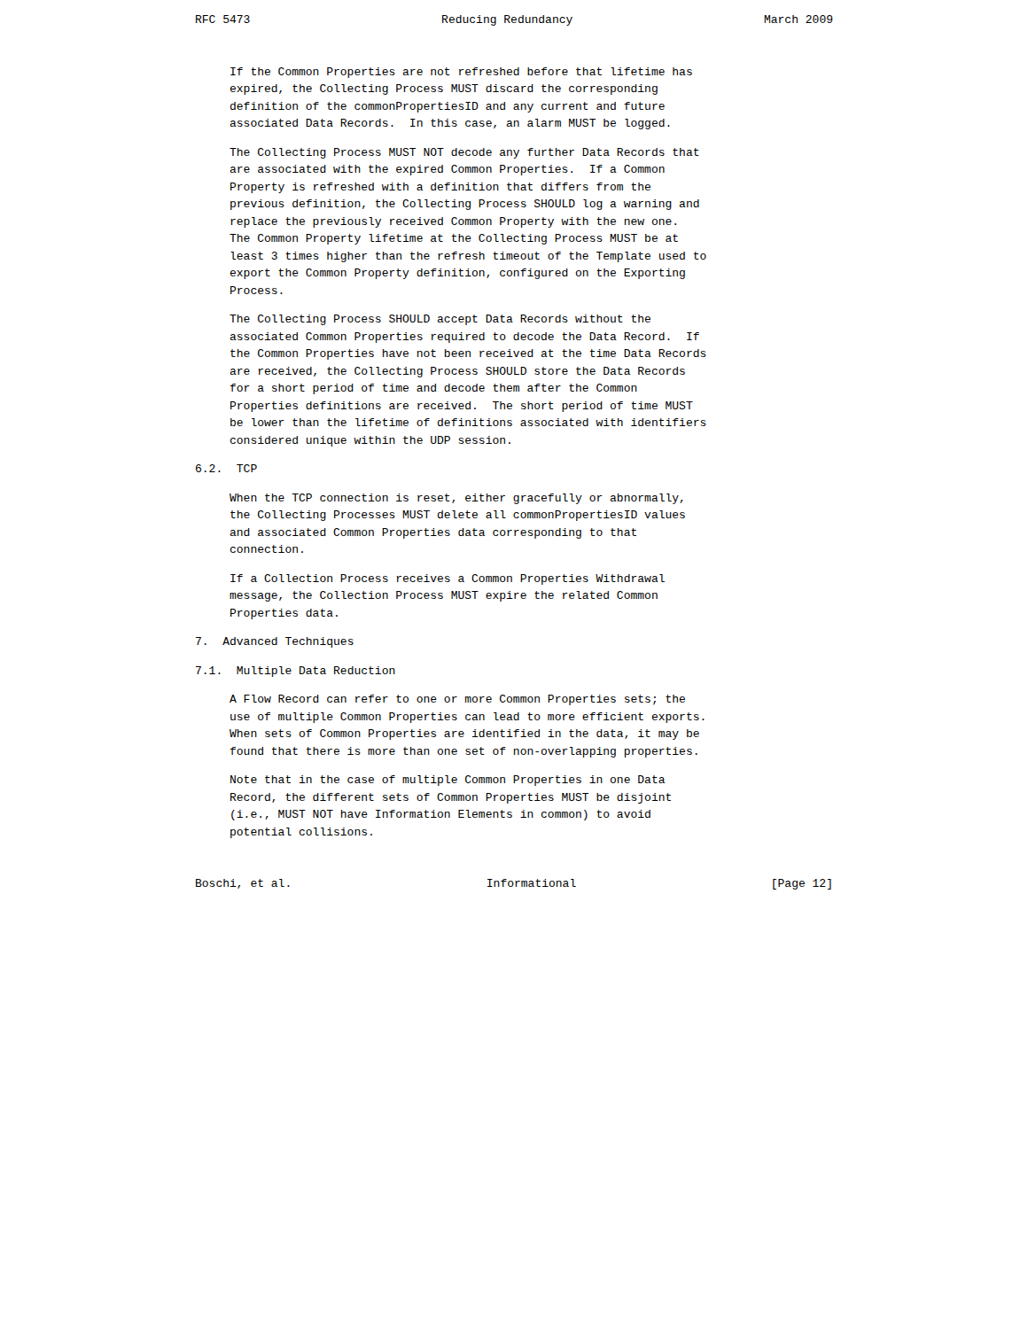RFC 5473 Reducing Redundancy March 2009
If the Common Properties are not refreshed before that lifetime has expired, the Collecting Process MUST discard the corresponding definition of the commonPropertiesID and any current and future associated Data Records. In this case, an alarm MUST be logged.
The Collecting Process MUST NOT decode any further Data Records that are associated with the expired Common Properties. If a Common Property is refreshed with a definition that differs from the previous definition, the Collecting Process SHOULD log a warning and replace the previously received Common Property with the new one. The Common Property lifetime at the Collecting Process MUST be at least 3 times higher than the refresh timeout of the Template used to export the Common Property definition, configured on the Exporting Process.
The Collecting Process SHOULD accept Data Records without the associated Common Properties required to decode the Data Record. If the Common Properties have not been received at the time Data Records are received, the Collecting Process SHOULD store the Data Records for a short period of time and decode them after the Common Properties definitions are received. The short period of time MUST be lower than the lifetime of definitions associated with identifiers considered unique within the UDP session.
6.2. TCP
When the TCP connection is reset, either gracefully or abnormally, the Collecting Processes MUST delete all commonPropertiesID values and associated Common Properties data corresponding to that connection.
If a Collection Process receives a Common Properties Withdrawal message, the Collection Process MUST expire the related Common Properties data.
7. Advanced Techniques
7.1. Multiple Data Reduction
A Flow Record can refer to one or more Common Properties sets; the use of multiple Common Properties can lead to more efficient exports. When sets of Common Properties are identified in the data, it may be found that there is more than one set of non-overlapping properties.
Note that in the case of multiple Common Properties in one Data Record, the different sets of Common Properties MUST be disjoint (i.e., MUST NOT have Information Elements in common) to avoid potential collisions.
Boschi, et al. Informational [Page 12]